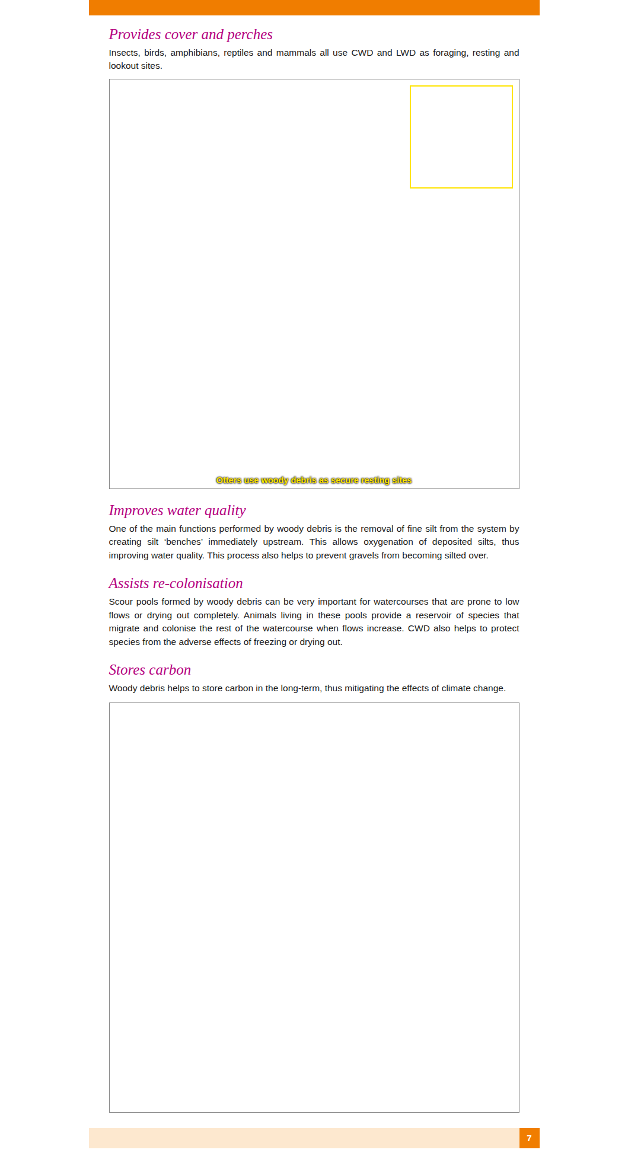Provides cover and perches
Insects, birds, amphibians, reptiles and mammals all use CWD and LWD as foraging, resting and lookout sites.
Otters use woody debris as secure resting sites
Improves water quality
One of the main functions performed by woody debris is the removal of fine silt from the system by creating silt ‘benches’ immediately upstream. This allows oxygenation of deposited silts, thus improving water quality. This process also helps to prevent gravels from becoming silted over.
Assists re-colonisation
Scour pools formed by woody debris can be very important for watercourses that are prone to low flows or drying out completely. Animals living in these pools provide a reservoir of species that migrate and colonise the rest of the watercourse when flows increase. CWD also helps to protect species from the adverse effects of freezing or drying out.
Stores carbon
Woody debris helps to store carbon in the long-term, thus mitigating the effects of climate change.
7